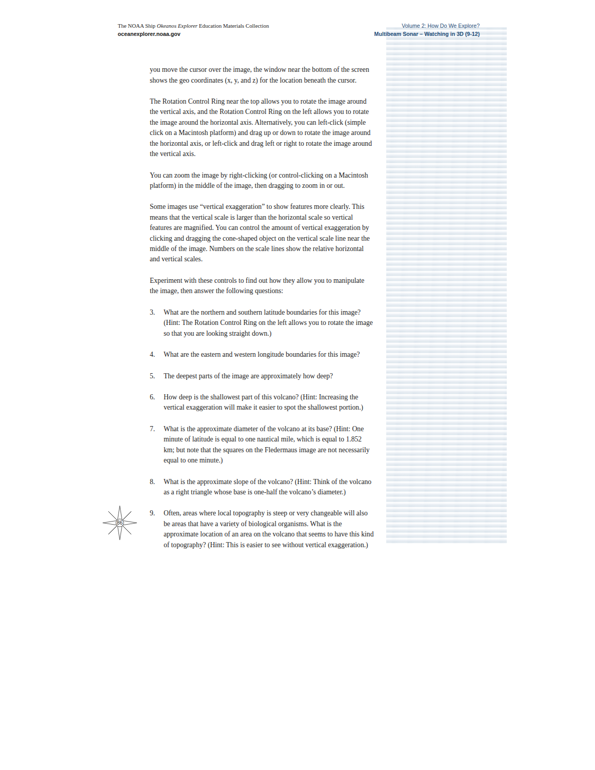The NOAA Ship Okeanos Explorer Education Materials Collection
oceanexplorer.noaa.gov
Volume 2: How Do We Explore?
Multibeam Sonar – Watching in 3D (9-12)
you move the cursor over the image, the window near the bottom of the screen shows the geo coordinates (x, y, and z) for the location beneath the cursor.
The Rotation Control Ring near the top allows you to rotate the image around the vertical axis, and the Rotation Control Ring on the left allows you to rotate the image around the horizontal axis. Alternatively, you can left-click (simple click on a Macintosh platform) and drag up or down to rotate the image around the horizontal axis, or left-click and drag left or right to rotate the image around the vertical axis.
You can zoom the image by right-clicking (or control-clicking on a Macintosh platform) in the middle of the image, then dragging to zoom in or out.
Some images use “vertical exaggeration” to show features more clearly. This means that the vertical scale is larger than the horizontal scale so vertical features are magnified. You can control the amount of vertical exaggeration by clicking and dragging the cone-shaped object on the vertical scale line near the middle of the image. Numbers on the scale lines show the relative horizontal and vertical scales.
Experiment with these controls to find out how they allow you to manipulate the image, then answer the following questions:
3. What are the northern and southern latitude boundaries for this image? (Hint: The Rotation Control Ring on the left allows you to rotate the image so that you are looking straight down.)
4. What are the eastern and western longitude boundaries for this image?
5. The deepest parts of the image are approximately how deep?
6. How deep is the shallowest part of this volcano? (Hint: Increasing the vertical exaggeration will make it easier to spot the shallowest portion.)
7. What is the approximate diameter of the volcano at its base? (Hint: One minute of latitude is equal to one nautical mile, which is equal to 1.852 km; but note that the squares on the Fledermaus image are not necessarily equal to one minute.)
8. What is the approximate slope of the volcano? (Hint: Think of the volcano as a right triangle whose base is one-half the volcano’s diameter.)
9. Often, areas where local topography is steep or very changeable will also be areas that have a variety of biological organisms. What is the approximate location of an area on the volcano that seems to have this kind of topography? (Hint: This is easier to see without vertical exaggeration.)
86